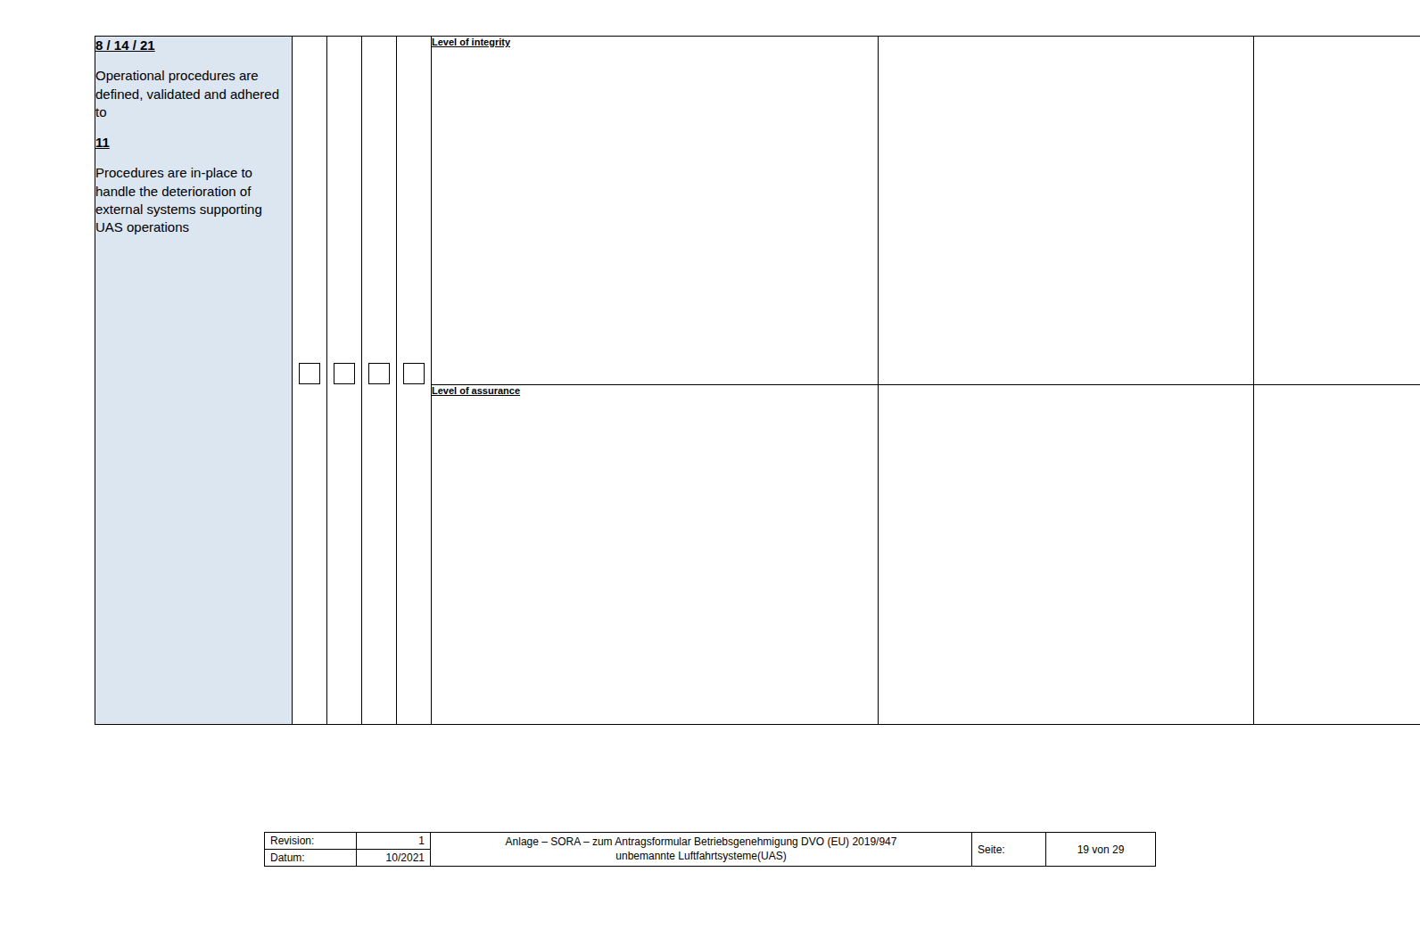| 8 / 14 / 21 Operational procedures are defined, validated and adhered to 11 Procedures are in-place to handle the deterioration of external systems supporting UAS operations | | | | | Level of integrity | | |
| Level of assurance | | |
| Revision: | 1 | Anlage – SORA – zum Antragsformular Betriebsgenehmigung DVO (EU) 2019/947 unbemannte Luftfahrtsysteme(UAS) | Seite: | 19 von 29 |
| Datum: | 10/2021 |